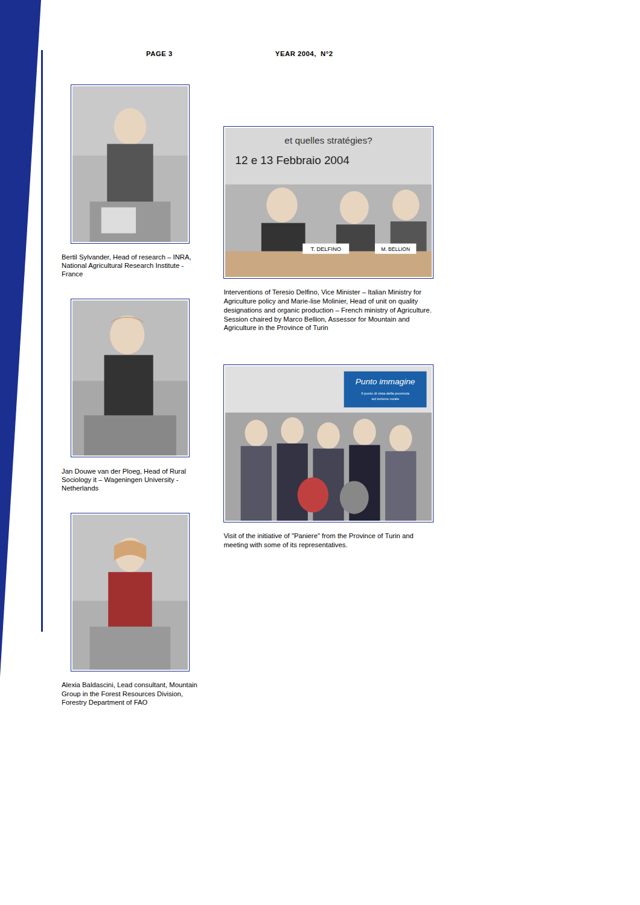PAGE 3 YEAR 2004, N°2
Bertil Sylvander, Head of research – INRA, National Agricultural Research Institute - France
Jan Douwe van der Ploeg, Head of Rural Sociology it – Wageningen University - Netherlands
Alexia Baldascini, Lead consultant, Mountain Group in the Forest Resources Division, Forestry Department of FAO
Interventions of Teresio Delfino, Vice Minister – Italian Ministry for Agriculture policy and Marie-lise Molinier, Head of unit on quality designations and organic production – French ministry of Agriculture. Session chaired by Marco Bellion, Assessor for Mountain and Agriculture in the Province of Turin
Visit of the initiative of "Paniere" from the Province of Turin and meeting with some of its representatives.